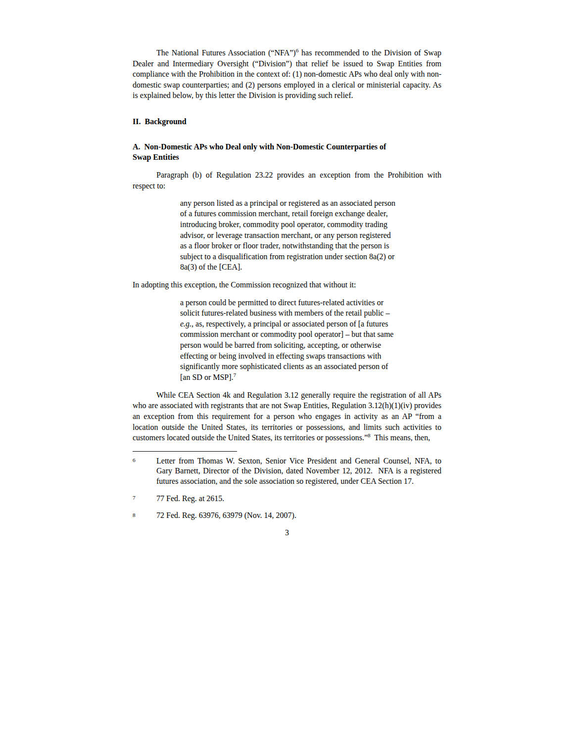The National Futures Association (“NFA”)6 has recommended to the Division of Swap Dealer and Intermediary Oversight (“Division”) that relief be issued to Swap Entities from compliance with the Prohibition in the context of: (1) non-domestic APs who deal only with non-domestic swap counterparties; and (2) persons employed in a clerical or ministerial capacity. As is explained below, by this letter the Division is providing such relief.
II. Background
A. Non-Domestic APs who Deal only with Non-Domestic Counterparties of
Swap Entities
Paragraph (b) of Regulation 23.22 provides an exception from the Prohibition with respect to:
any person listed as a principal or registered as an associated person of a futures commission merchant, retail foreign exchange dealer, introducing broker, commodity pool operator, commodity trading advisor, or leverage transaction merchant, or any person registered as a floor broker or floor trader, notwithstanding that the person is subject to a disqualification from registration under section 8a(2) or 8a(3) of the [CEA].
In adopting this exception, the Commission recognized that without it:
a person could be permitted to direct futures-related activities or solicit futures-related business with members of the retail public – e.g., as, respectively, a principal or associated person of [a futures commission merchant or commodity pool operator] – but that same person would be barred from soliciting, accepting, or otherwise effecting or being involved in effecting swaps transactions with significantly more sophisticated clients as an associated person of [an SD or MSP].7
While CEA Section 4k and Regulation 3.12 generally require the registration of all APs who are associated with registrants that are not Swap Entities, Regulation 3.12(h)(1)(iv) provides an exception from this requirement for a person who engages in activity as an AP “from a location outside the United States, its territories or possessions, and limits such activities to customers located outside the United States, its territories or possessions.”8 This means, then,
6
Letter from Thomas W. Sexton, Senior Vice President and General Counsel, NFA, to Gary Barnett, Director of the Division, dated November 12, 2012. NFA is a registered futures association, and the sole association so registered, under CEA Section 17.
7
77 Fed. Reg. at 2615.
8
72 Fed. Reg. 63976, 63979 (Nov. 14, 2007).
3